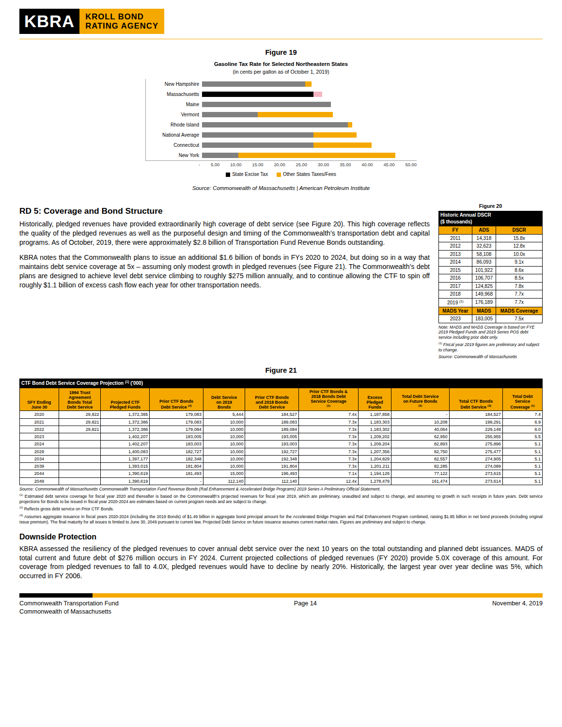KBRA
KROLL BOND RATING AGENCY
Figure 19
Gasoline Tax Rate for Selected Northeastern States
(in cents per gallon as of October 1, 2019)
New Hampshire
Massachusetts
Maine
Vermont
Rhode Island
National Average
Connecticut
New York
-5.0010.0015.0020.0025.0030.0035.0040.0045.0050.00
State Excise Tax
Other States Taxes/Fees
Source: Commonwealth of Massachusetts | American Petroleum Institute
RD 5: Coverage and Bond Structure
Historically, pledged revenues have provided extraordinarily high coverage of debt service (see Figure 20). This high coverage reflects the quality of the pledged revenues as well as the purposeful design and timing of the Commonwealth’s transportation debt and capital programs. As of October, 2019, there were approximately $2.8 billion of Transportation Fund Revenue Bonds outstanding.
KBRA notes that the Commonwealth plans to issue an additional $1.6 billion of bonds in FYs 2020 to 2024, but doing so in a way that maintains debt service coverage at 5x – assuming only modest growth in pledged revenues (see Figure 21). The Commonwealth’s debt plans are designed to achieve level debt service climbing to roughly $275 million annually, and to continue allowing the CTF to spin off roughly $1.1 billion of excess cash flow each year for other transportation needs.
Figure 20
Historic Annual DSCR ($ thousands)
| FY | ADS | DSCR |
| --- | --- | --- |
| 2011 | 14,318 | 15.8x |
| 2012 | 32,623 | 12.8x |
| 2013 | 58,108 | 10.0x |
| 2014 | 86,093 | 9.1x |
| 2015 | 101,922 | 8.6x |
| 2016 | 106,707 | 8.5x |
| 2017 | 124,825 | 7.8x |
| 2018 | 149,968 | 7.7x |
| 2019 (1) | 176,189 | 7.7x |
| MADS Year | MADS | MADS Coverage |
| 2023 | 183,005 | 7.5x |
Note: MADS and MADS Coverage is based on FYE 2019 Pledged Funds and 2019 Series POS debt service including prior debt only.
(1) Fiscal year 2019 figures are preliminary and subject to change.
Source: Commonwealth of Massachusetts
Figure 21
CTF Bond Debt Service Coverage Projection (1) ('000)
| SFY Ending June 30 | 1994 Trust Agreement Bonds Total Debt Service | Projected CTF Pledged Funds | Prior CTF Bonds Debt Service (2) | Debt Service on 2019 Bonds | Prior CTF Bonds and 2018 Bonds Debt Service | Prior CTF Bonds & 2018 Bonds Debt Service Coverage (1) | Excess Pledged Funds | Total Debt Service on Future Bonds (3) | Total CTF Bonds Debt Service (3) | Total Debt Service Coverage (1) |
| --- | --- | --- | --- | --- | --- | --- | --- | --- | --- | --- |
| 2020 | 29,822 | 1,372,385 | 179,083 | 5,444 | 184,527 | 7.4x | 1,187,858 | - | 184,527 | 7.4 |
| 2021 | 29,821 | 1,372,386 | 179,083 | 10,000 | 189,083 | 7.3x | 1,183,303 | 10,208 | 199,291 | 6.9 |
| 2022 | 29,821 | 1,372,386 | 179,084 | 10,000 | 189,084 | 7.3x | 1,183,302 | 40,064 | 229,148 | 6.0 |
| 2023 | | 1,402,207 | 183,005 | 10,000 | 193,005 | 7.3x | 1,209,202 | 62,950 | 255,955 | 5.5 |
| 2024 | | 1,402,207 | 183,003 | 10,000 | 193,003 | 7.3x | 1,209,204 | 82,893 | 275,896 | 5.1 |
| 2029 | | 1,400,083 | 182,727 | 10,000 | 192,727 | 7.3x | 1,207,356 | 82,750 | 275,477 | 5.1 |
| 2034 | | 1,397,177 | 182,348 | 10,000 | 192,348 | 7.3x | 1,204,829 | 82,557 | 274,905 | 5.1 |
| 2039 | | 1,393,015 | 181,804 | 10,000 | 191,804 | 7.3x | 1,201,211 | 82,285 | 274,089 | 5.1 |
| 2044 | | 1,390,619 | 181,493 | 15,000 | 196,493 | 7.1x | 1,194,126 | 77,122 | 273,615 | 5.1 |
| 2049 | | 1,390,619 | - | 112,140 | 112,140 | 12.4x | 1,278,479 | 161,474 | 273,614 | 5.1 |
Source: Commonwealth of Massachusetts Commonwealth Transportation Fund Revenue Bonds (Rail Enhancement & Accelerated Bridge Programs) 2019 Series A Preliminary Official Statement.
(1) Estimated debt service coverage for fiscal year 2020 and thereafter is based on the Commonwealth’s projected revenues for fiscal year 2019, which are preliminary, unaudited and subject to change, and assuming no growth in such receipts in future years. Debt service projections for Bonds to be issued in fiscal year 2020-2024 are estimates based on current program needs and are subject to change.
(2) Reflects gross debt service on Prior CTF Bonds.
(3) Assumes aggregate issuance in fiscal years 2020-2024 (including the 2019 Bonds) of $1.49 billion in aggregate bond principal amount for the Accelerated Bridge Program and Rail Enhancement Program combined, raising $1.85 billion in net bond proceeds (including original issue premium). The final maturity for all issues is limited to June 30, 2049 pursuant to current law. Projected Debt Service on future issuance assumes current market rates. Figures are preliminary and subject to change.
Downside Protection
KBRA assessed the resiliency of the pledged revenues to cover annual debt service over the next 10 years on the total outstanding and planned debt issuances. MADS of total current and future debt of $276 million occurs in FY 2024. Current projected collections of pledged revenues (FY 2020) provide 5.0X coverage of this amount. For coverage from pledged revenues to fall to 4.0X, pledged revenues would have to decline by nearly 20%. Historically, the largest year over year decline was 5%, which occurred in FY 2006.
Commonwealth Transportation Fund
Commonwealth of Massachusetts
Page 14
November 4, 2019